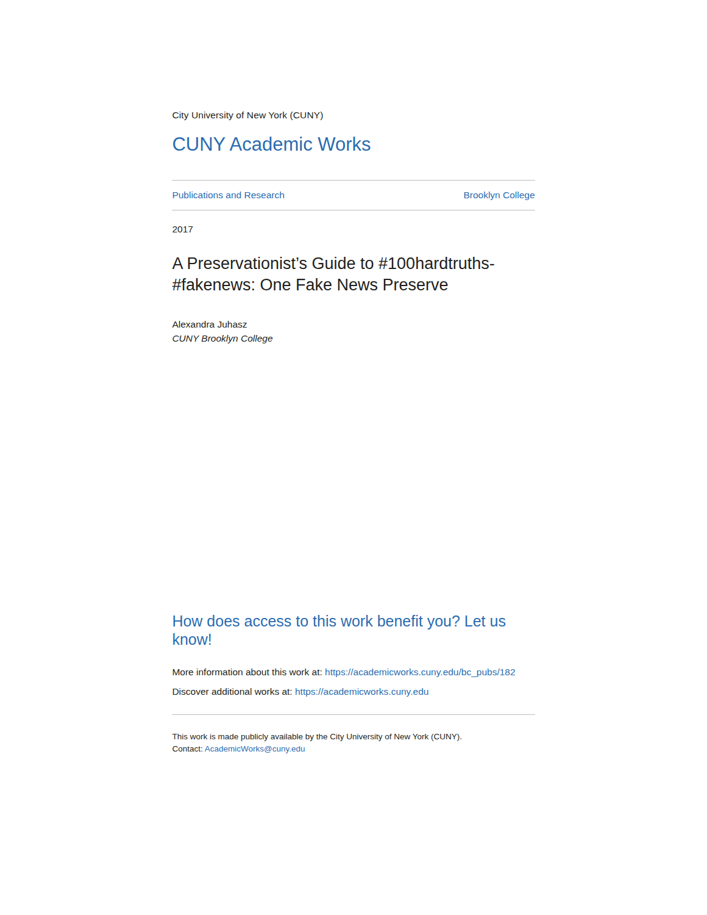City University of New York (CUNY)
CUNY Academic Works
Publications and Research Brooklyn College
2017
A Preservationist’s Guide to #100hardtruths-#fakenews: One Fake News Preserve
Alexandra Juhasz
CUNY Brooklyn College
How does access to this work benefit you? Let us know!
More information about this work at: https://academicworks.cuny.edu/bc_pubs/182
Discover additional works at: https://academicworks.cuny.edu
This work is made publicly available by the City University of New York (CUNY).
Contact: AcademicWorks@cuny.edu